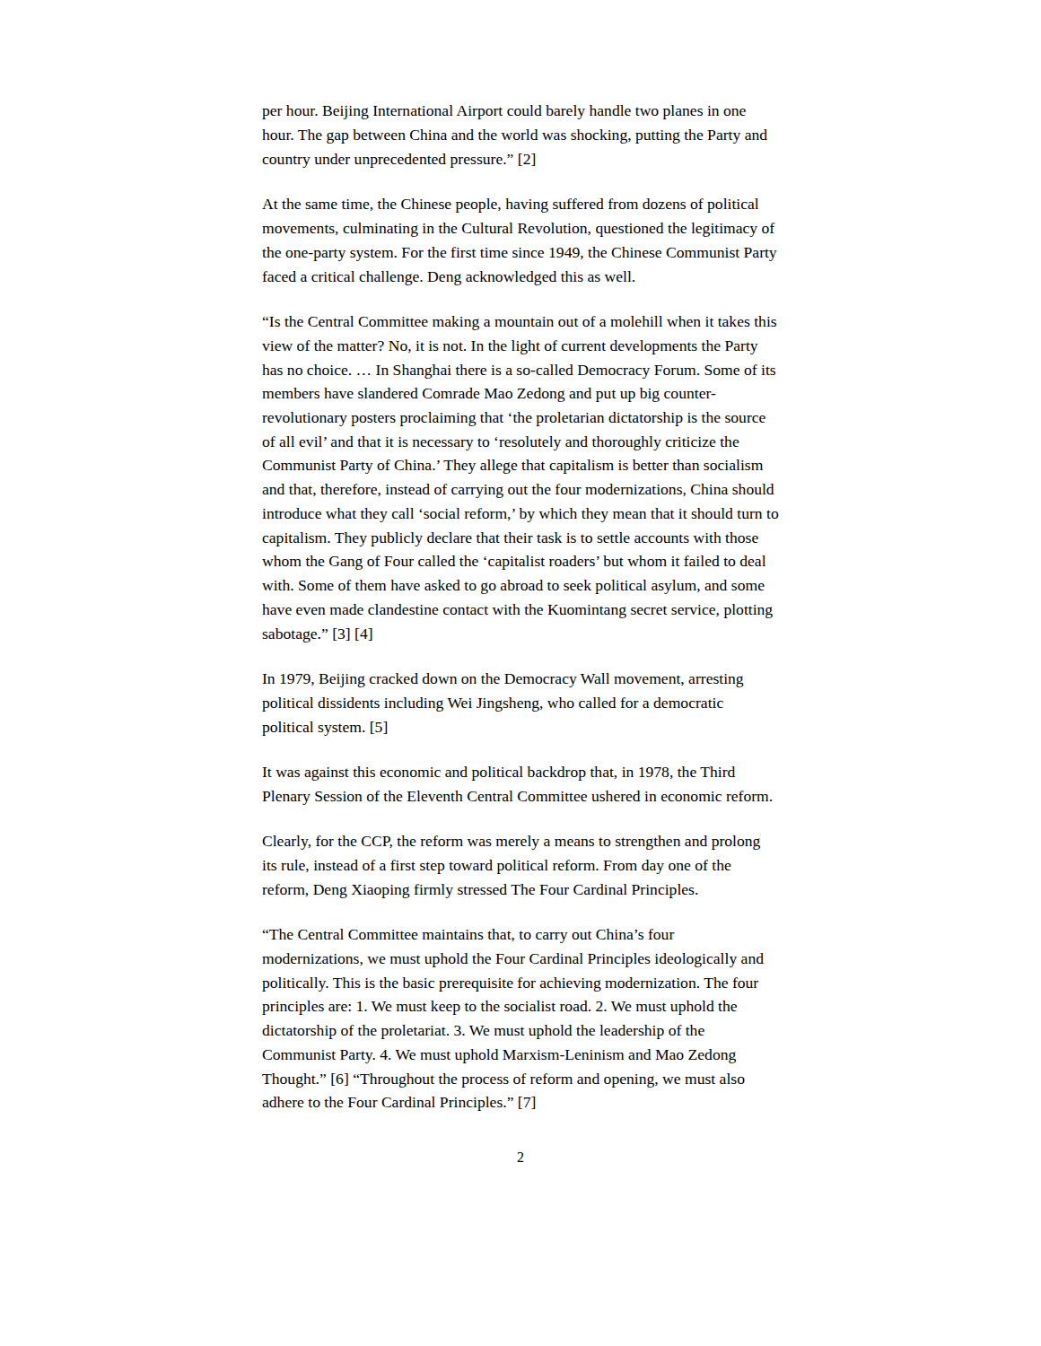per hour. Beijing International Airport could barely handle two planes in one hour. The gap between China and the world was shocking, putting the Party and country under unprecedented pressure.” [2]
At the same time, the Chinese people, having suffered from dozens of political movements, culminating in the Cultural Revolution, questioned the legitimacy of the one-party system. For the first time since 1949, the Chinese Communist Party faced a critical challenge. Deng acknowledged this as well.
“Is the Central Committee making a mountain out of a molehill when it takes this view of the matter? No, it is not. In the light of current developments the Party has no choice. … In Shanghai there is a so-called Democracy Forum. Some of its members have slandered Comrade Mao Zedong and put up big counter-revolutionary posters proclaiming that ‘the proletarian dictatorship is the source of all evil’ and that it is necessary to ‘resolutely and thoroughly criticize the Communist Party of China.’ They allege that capitalism is better than socialism and that, therefore, instead of carrying out the four modernizations, China should introduce what they call ‘social reform,’ by which they mean that it should turn to capitalism. They publicly declare that their task is to settle accounts with those whom the Gang of Four called the ‘capitalist roaders’ but whom it failed to deal with. Some of them have asked to go abroad to seek political asylum, and some have even made clandestine contact with the Kuomintang secret service, plotting sabotage.” [3] [4]
In 1979, Beijing cracked down on the Democracy Wall movement, arresting political dissidents including Wei Jingsheng, who called for a democratic political system. [5]
It was against this economic and political backdrop that, in 1978, the Third Plenary Session of the Eleventh Central Committee ushered in economic reform.
Clearly, for the CCP, the reform was merely a means to strengthen and prolong its rule, instead of a first step toward political reform. From day one of the reform, Deng Xiaoping firmly stressed The Four Cardinal Principles.
“The Central Committee maintains that, to carry out China’s four modernizations, we must uphold the Four Cardinal Principles ideologically and politically. This is the basic prerequisite for achieving modernization. The four principles are: 1. We must keep to the socialist road. 2. We must uphold the dictatorship of the proletariat. 3. We must uphold the leadership of the Communist Party. 4. We must uphold Marxism-Leninism and Mao Zedong Thought.” [6] “Throughout the process of reform and opening, we must also adhere to the Four Cardinal Principles.” [7]
2